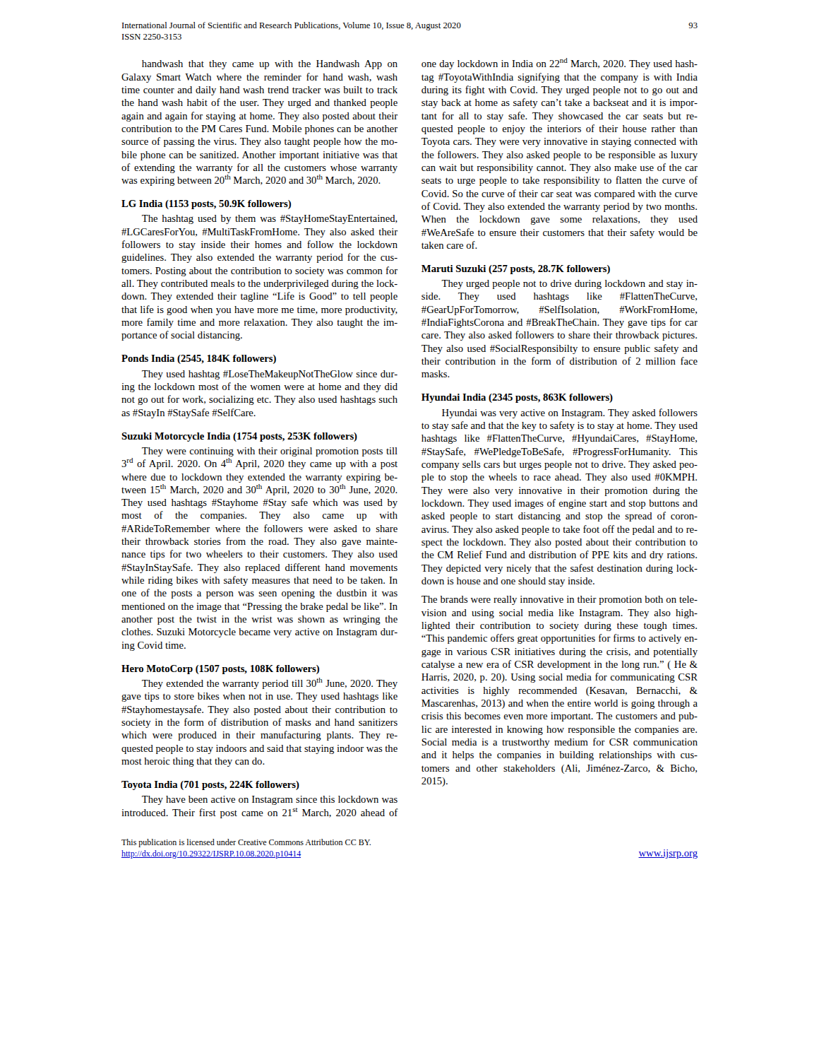International Journal of Scientific and Research Publications, Volume 10, Issue 8, August 2020
ISSN 2250-3153
93
handwash that they came up with the Handwash App on Galaxy Smart Watch where the reminder for hand wash, wash time counter and daily hand wash trend tracker was built to track the hand wash habit of the user. They urged and thanked people again and again for staying at home. They also posted about their contribution to the PM Cares Fund. Mobile phones can be another source of passing the virus. They also taught people how the mobile phone can be sanitized. Another important initiative was that of extending the warranty for all the customers whose warranty was expiring between 20th March, 2020 and 30th March, 2020.
LG India (1153 posts, 50.9K followers)
The hashtag used by them was #StayHomeStayEntertained, #LGCaresForYou, #MultiTaskFromHome. They also asked their followers to stay inside their homes and follow the lockdown guidelines. They also extended the warranty period for the customers. Posting about the contribution to society was common for all. They contributed meals to the underprivileged during the lockdown. They extended their tagline “Life is Good” to tell people that life is good when you have more me time, more productivity, more family time and more relaxation. They also taught the importance of social distancing.
Ponds India (2545, 184K followers)
They used hashtag #LoseTheMakeupNotTheGlow since during the lockdown most of the women were at home and they did not go out for work, socializing etc. They also used hashtags such as #StayIn #StaySafe #SelfCare.
Suzuki Motorcycle India (1754 posts, 253K followers)
They were continuing with their original promotion posts till 3rd of April. 2020. On 4th April, 2020 they came up with a post where due to lockdown they extended the warranty expiring between 15th March, 2020 and 30th April, 2020 to 30th June, 2020. They used hashtags #Stayhome #Stay safe which was used by most of the companies. They also came up with #ARideToRemember where the followers were asked to share their throwback stories from the road. They also gave maintenance tips for two wheelers to their customers. They also used #StayInStaySafe. They also replaced different hand movements while riding bikes with safety measures that need to be taken. In one of the posts a person was seen opening the dustbin it was mentioned on the image that “Pressing the brake pedal be like”. In another post the twist in the wrist was shown as wringing the clothes. Suzuki Motorcycle became very active on Instagram during Covid time.
Hero MotoCorp (1507 posts, 108K followers)
They extended the warranty period till 30th June, 2020. They gave tips to store bikes when not in use. They used hashtags like #Stayhomestaysafe. They also posted about their contribution to society in the form of distribution of masks and hand sanitizers which were produced in their manufacturing plants. They requested people to stay indoors and said that staying indoor was the most heroic thing that they can do.
Toyota India (701 posts, 224K followers)
They have been active on Instagram since this lockdown was introduced. Their first post came on 21st March, 2020 ahead of one day lockdown in India on 22nd March, 2020. They used hashtag #ToyotaWithIndia signifying that the company is with India during its fight with Covid. They urged people not to go out and stay back at home as safety can’t take a backseat and it is important for all to stay safe. They showcased the car seats but requested people to enjoy the interiors of their house rather than Toyota cars. They were very innovative in staying connected with the followers. They also asked people to be responsible as luxury can wait but responsibility cannot. They also make use of the car seats to urge people to take responsibility to flatten the curve of Covid. So the curve of their car seat was compared with the curve of Covid. They also extended the warranty period by two months. When the lockdown gave some relaxations, they used #WeAreSafe to ensure their customers that their safety would be taken care of.
Maruti Suzuki (257 posts, 28.7K followers)
They urged people not to drive during lockdown and stay inside. They used hashtags like #FlattenTheCurve, #GearUpForTomorrow, #SelfIsolation, #WorkFromHome, #IndiaFightsCorona and #BreakTheChain. They gave tips for car care. They also asked followers to share their throwback pictures. They also used #SocialResponsibilty to ensure public safety and their contribution in the form of distribution of 2 million face masks.
Hyundai India (2345 posts, 863K followers)
Hyundai was very active on Instagram. They asked followers to stay safe and that the key to safety is to stay at home. They used hashtags like #FlattenTheCurve, #HyundaiCares, #StayHome, #StaySafe, #WePledgeToBeSafe, #ProgressForHumanity. This company sells cars but urges people not to drive. They asked people to stop the wheels to race ahead. They also used #0KMPH. They were also very innovative in their promotion during the lockdown. They used images of engine start and stop buttons and asked people to start distancing and stop the spread of coronavirus. They also asked people to take foot off the pedal and to respect the lockdown. They also posted about their contribution to the CM Relief Fund and distribution of PPE kits and dry rations. They depicted very nicely that the safest destination during lockdown is house and one should stay inside.
The brands were really innovative in their promotion both on television and using social media like Instagram. They also highlighted their contribution to society during these tough times. “This pandemic offers great opportunities for firms to actively engage in various CSR initiatives during the crisis, and potentially catalyse a new era of CSR development in the long run.” ( He & Harris, 2020, p. 20). Using social media for communicating CSR activities is highly recommended (Kesavan, Bernacchi, & Mascarenhas, 2013) and when the entire world is going through a crisis this becomes even more important. The customers and public are interested in knowing how responsible the companies are. Social media is a trustworthy medium for CSR communication and it helps the companies in building relationships with customers and other stakeholders (Ali, Jiménez-Zarco, & Bicho, 2015).
This publication is licensed under Creative Commons Attribution CC BY.
http://dx.doi.org/10.29322/IJSRP.10.08.2020.p10414
www.ijsrp.org